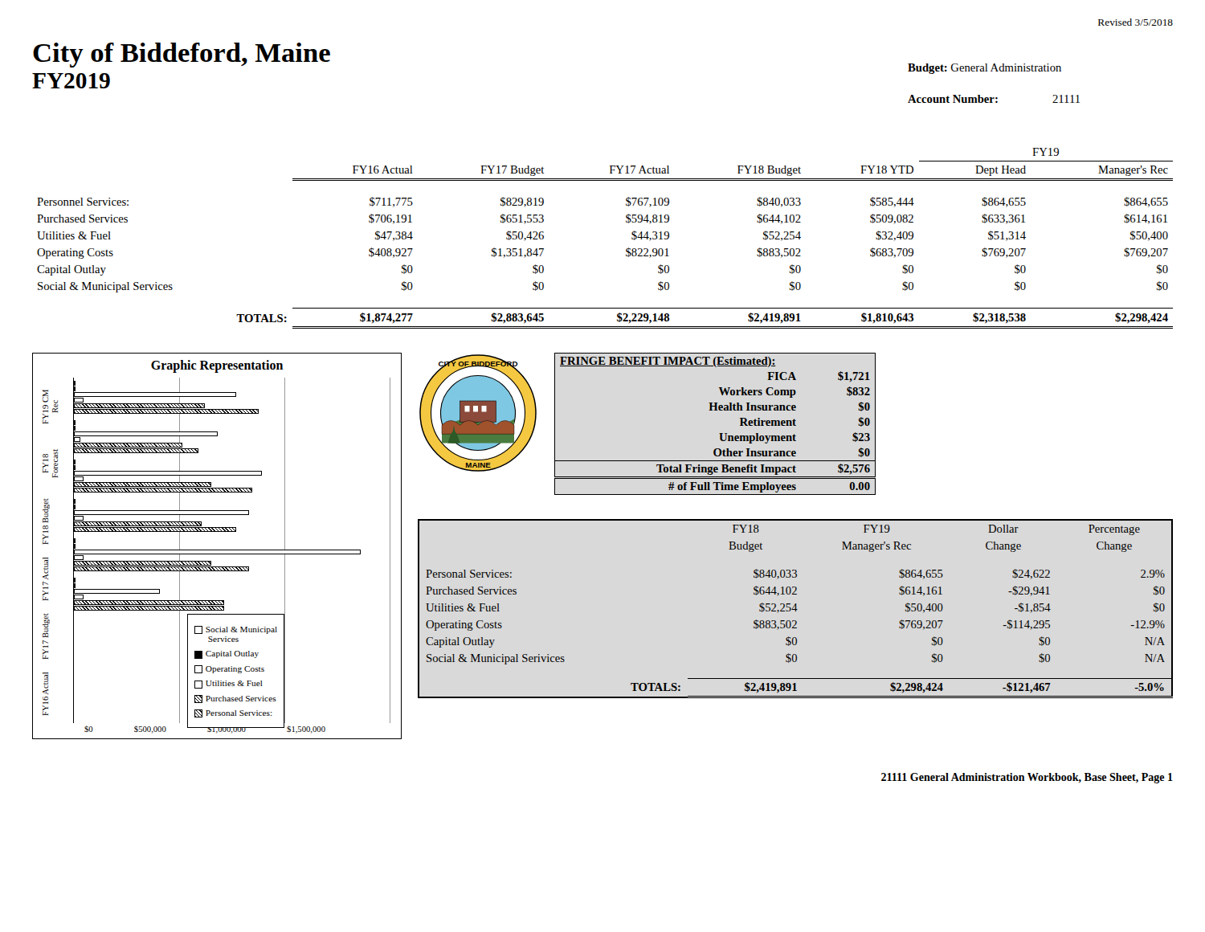Revised 3/5/2018
City of Biddeford, Maine
FY2019
Budget: General Administration
Account Number: 21111
| | | FY19 |
| | FY16 Actual | FY17 Budget | FY17 Actual | FY18 Budget | FY18 YTD | Dept Head | Manager's Rec |
| Personnel Services: | $711,775 | $829,819 | $767,109 | $840,033 | $585,444 | $864,655 | $864,655 |
| Purchased Services | $706,191 | $651,553 | $594,819 | $644,102 | $509,082 | $633,361 | $614,161 |
| Utilities & Fuel | $47,384 | $50,426 | $44,319 | $52,254 | $32,409 | $51,314 | $50,400 |
| Operating Costs | $408,927 | $1,351,847 | $822,901 | $883,502 | $683,709 | $769,207 | $769,207 |
| Capital Outlay | $0 | $0 | $0 | $0 | $0 | $0 | $0 |
| Social & Municipal Services | $0 | $0 | $0 | $0 | $0 | $0 | $0 |
| TOTALS: | $1,874,277 | $2,883,645 | $2,229,148 | $2,419,891 | $1,810,643 | $2,318,538 | $2,298,424 |
Graphic Representation
FY19 CM Rec
FY18 Forecast
FY18 Budget
FY17 Actual
FY17 Budget
FY16 Actual
Social & Municipal
Services
Capital Outlay
Operating Costs
Utilities & Fuel
Purchased Services
Personal Services:
$0 $500,000 $1,000,000 $1,500,000
CITY OF BIDDEFORD MAINE
| FRINGE BENEFIT IMPACT (Estimated): |
| FICA | $1,721 |
| Workers Comp | $832 |
| Health Insurance | $0 |
| Retirement | $0 |
| Unemployment | $23 |
| Other Insurance | $0 |
| Total Fringe Benefit Impact | $2,576 |
| # of Full Time Employees | 0.00 |
| | FY18 | FY19 | Dollar | Percentage |
| --- | --- | --- | --- | --- |
| | Budget | Manager's Rec | Change | Change |
| Personal Services: | $840,033 | $864,655 | $24,622 | 2.9% |
| Purchased Services | $644,102 | $614,161 | -$29,941 | $0 |
| Utilities & Fuel | $52,254 | $50,400 | -$1,854 | $0 |
| Operating Costs | $883,502 | $769,207 | -$114,295 | -12.9% |
| Capital Outlay | $0 | $0 | $0 | N/A |
| Social & Municipal Serivices | $0 | $0 | $0 | N/A |
| TOTALS: | $2,419,891 | $2,298,424 | -$121,467 | -5.0% |
21111 General Administration Workbook, Base Sheet, Page 1